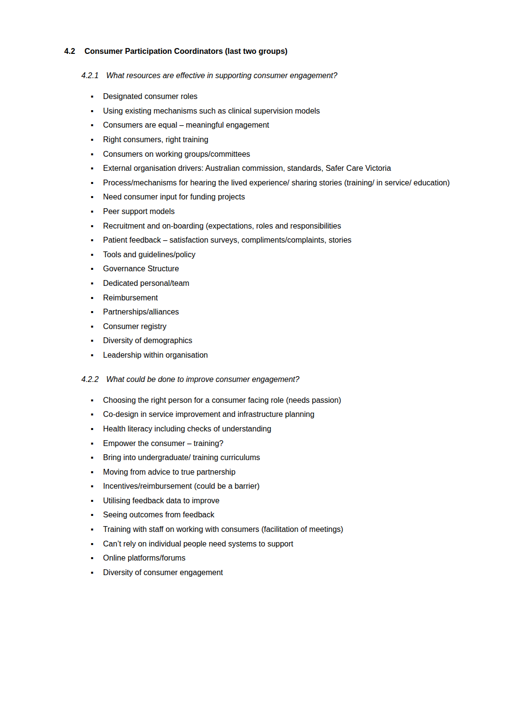4.2 Consumer Participation Coordinators (last two groups)
4.2.1 What resources are effective in supporting consumer engagement?
Designated consumer roles
Using existing mechanisms such as clinical supervision models
Consumers are equal – meaningful engagement
Right consumers, right training
Consumers on working groups/committees
External organisation drivers: Australian commission, standards, Safer Care Victoria
Process/mechanisms for hearing the lived experience/ sharing stories (training/ in service/ education)
Need consumer input for funding projects
Peer support models
Recruitment and on-boarding (expectations, roles and responsibilities
Patient feedback – satisfaction surveys, compliments/complaints, stories
Tools and guidelines/policy
Governance Structure
Dedicated personal/team
Reimbursement
Partnerships/alliances
Consumer registry
Diversity of demographics
Leadership within organisation
4.2.2 What could be done to improve consumer engagement?
Choosing the right person for a consumer facing role (needs passion)
Co-design in service improvement and infrastructure planning
Health literacy including checks of understanding
Empower the consumer – training?
Bring into undergraduate/ training curriculums
Moving from advice to true partnership
Incentives/reimbursement (could be a barrier)
Utilising feedback data to improve
Seeing outcomes from feedback
Training with staff on working with consumers (facilitation of meetings)
Can’t rely on individual people need systems to support
Online platforms/forums
Diversity of consumer engagement